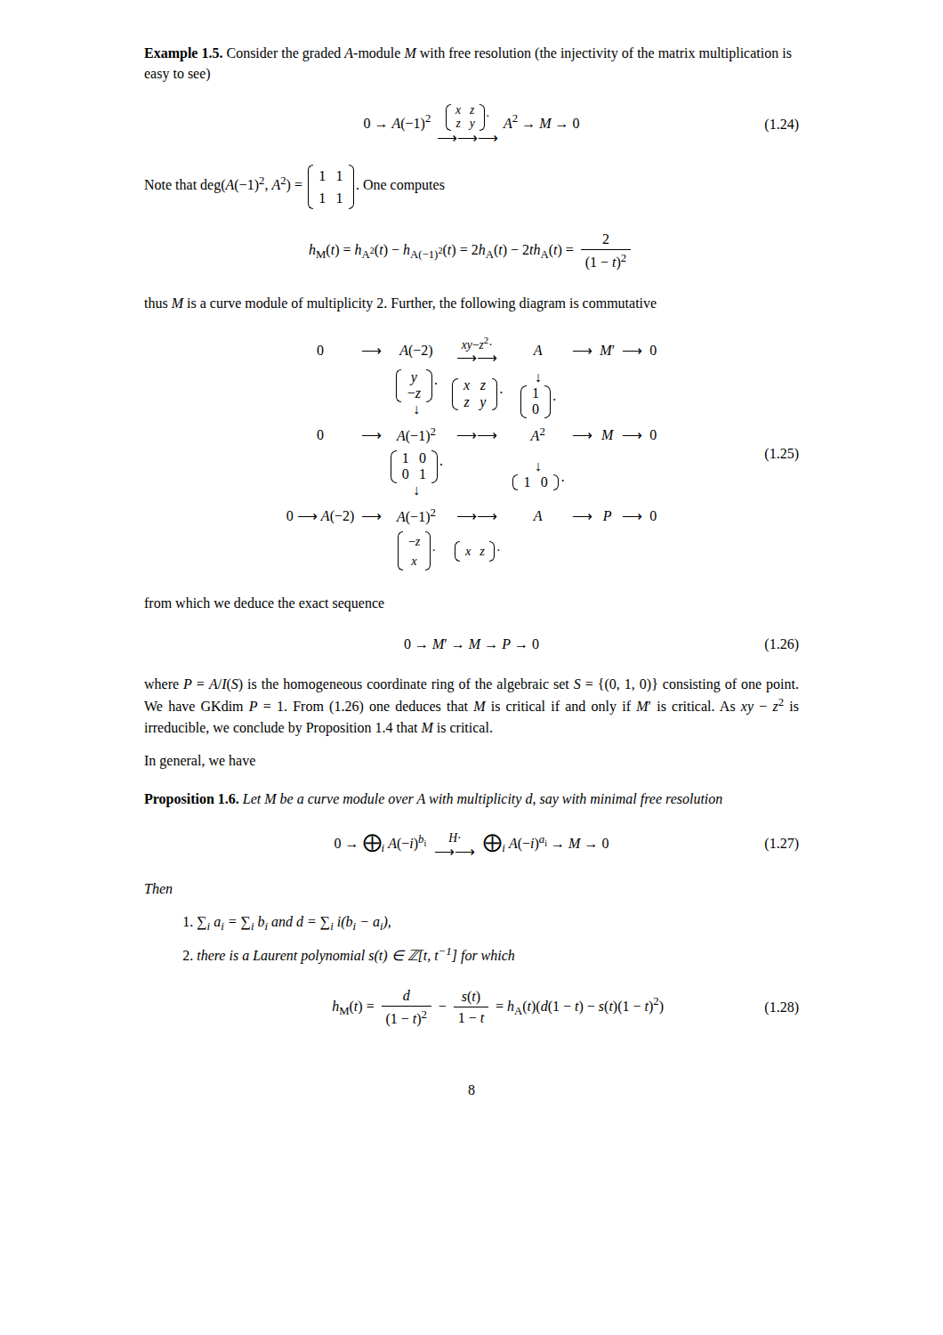Example 1.5. Consider the graded A-module M with free resolution (the injectivity of the matrix multiplication is easy to see)
0 → A(−1)2 xz zy · ⟶⟶⟶ A 2 → M → 0
(1.24)
Note that deg(A(−1)2, A 2) = 11 11 . One computes
hM(t) = hA2(t) − hA(−1)2(t) = 2hA(t) − 2thA(t) = 2(1 − t)2
thus M is a curve module of multiplicity 2. Further, the following diagram is commutative
| 0 | ⟶ | A (−2) | xy − z 2 · ⟶⟶ | A | ⟶ | M ′ | ⟶ | 0 |
| | | y − z · ↓ | x z z y · | ↓ 1 0 · | | | | |
| 0 | ⟶ | A (−1) 2 | ⟶⟶ | A 2 | ⟶ | M | ⟶ | 0 |
| | | 1 0 0 1 · ↓ | | ↓ 1 0 · | | | | |
| 0 ⟶ A (−2) | ⟶ | A (−1) 2 | ⟶⟶ | A | ⟶ | P | ⟶ | 0 |
| | | − z x · | x z · | | | | | |
(1.25)
from which we deduce the exact sequence
0 → M′ → M → P → 0
(1.26)
where P = A/I(S) is the homogeneous coordinate ring of the algebraic set S = {(0, 1, 0)} consisting of one point. We have GKdim P = 1. From (1.26) one deduces that M is critical if and only if M′ is critical. As xy − z 2 is irreducible, we conclude by Proposition 1.4 that M is critical.
In general, we have
Proposition 1.6. Let M be a curve module over A with multiplicity d, say with minimal free resolution
0 → ⨁i A(−i)bi H·⟶⟶ ⨁i A(−i)ai → M → 0
(1.27)
Then
∑i ai = ∑i bi and d = ∑i i(bi − ai),
there is a Laurent polynomial s(t) ∈ ℤ[t, t−1] for which
hM(t) = d(1 − t)2 − s(t) 1 − t = hA(t)(d(1 − t) − s(t)(1 − t)2)
(1.28)
8